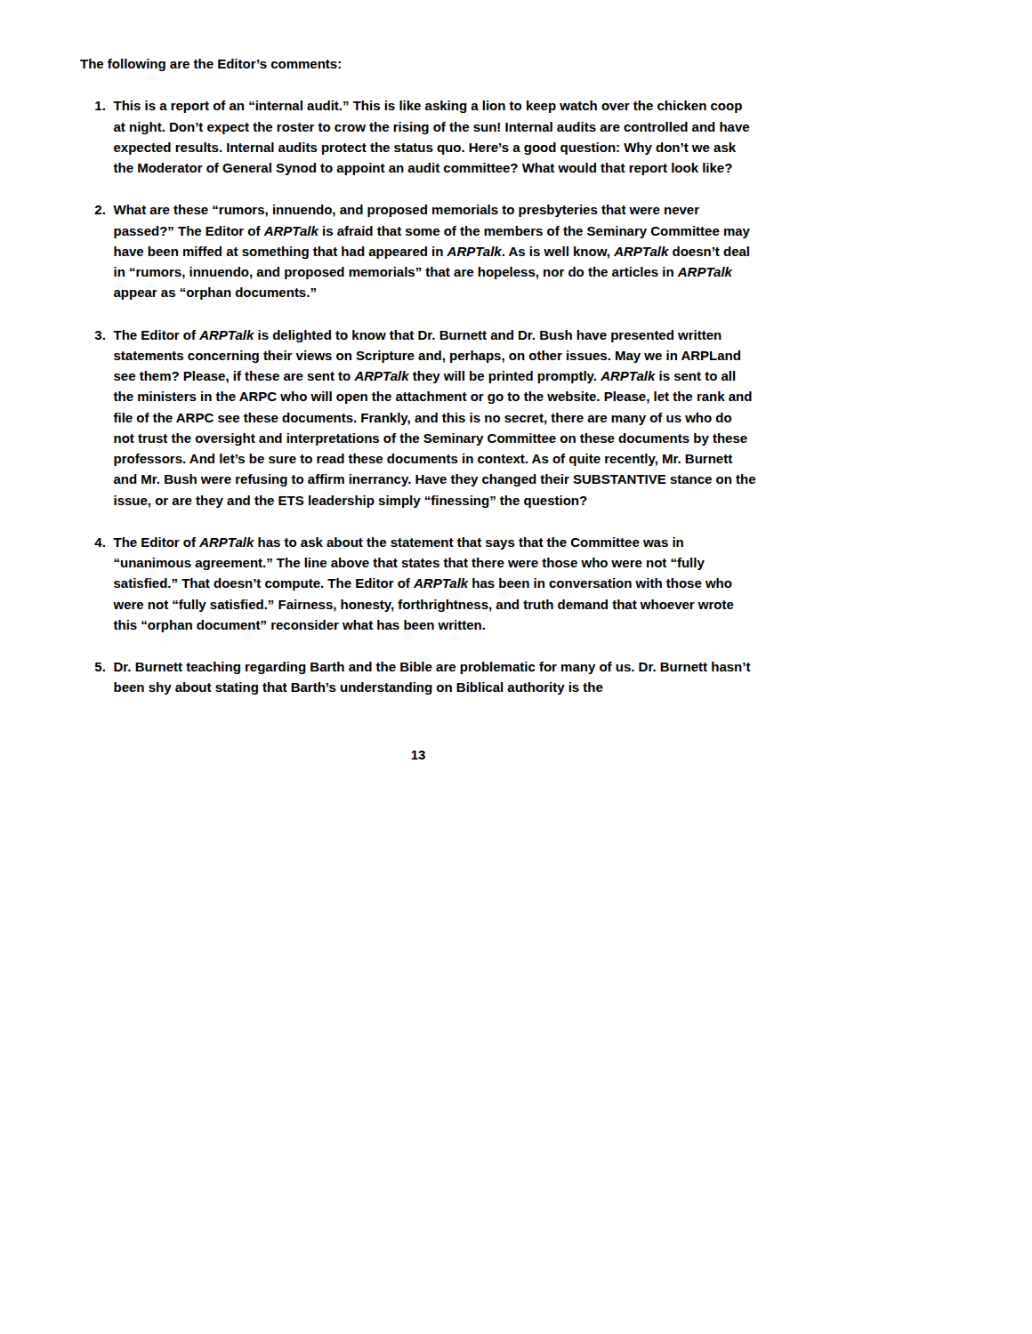The following are the Editor’s comments:
This is a report of an “internal audit.” This is like asking a lion to keep watch over the chicken coop at night. Don’t expect the roster to crow the rising of the sun! Internal audits are controlled and have expected results. Internal audits protect the status quo. Here’s a good question: Why don’t we ask the Moderator of General Synod to appoint an audit committee? What would that report look like?
What are these “rumors, innuendo, and proposed memorials to presbyteries that were never passed?” The Editor of ARPTalk is afraid that some of the members of the Seminary Committee may have been miffed at something that had appeared in ARPTalk. As is well know, ARPTalk doesn’t deal in “rumors, innuendo, and proposed memorials” that are hopeless, nor do the articles in ARPTalk appear as “orphan documents.”
The Editor of ARPTalk is delighted to know that Dr. Burnett and Dr. Bush have presented written statements concerning their views on Scripture and, perhaps, on other issues. May we in ARPLand see them? Please, if these are sent to ARPTalk they will be printed promptly. ARPTalk is sent to all the ministers in the ARPC who will open the attachment or go to the website. Please, let the rank and file of the ARPC see these documents. Frankly, and this is no secret, there are many of us who do not trust the oversight and interpretations of the Seminary Committee on these documents by these professors. And let’s be sure to read these documents in context. As of quite recently, Mr. Burnett and Mr. Bush were refusing to affirm inerrancy. Have they changed their SUBSTANTIVE stance on the issue, or are they and the ETS leadership simply “finessing” the question?
The Editor of ARPTalk has to ask about the statement that says that the Committee was in “unanimous agreement.” The line above that states that there were those who were not “fully satisfied.” That doesn’t compute. The Editor of ARPTalk has been in conversation with those who were not “fully satisfied.” Fairness, honesty, forthrightness, and truth demand that whoever wrote this “orphan document” reconsider what has been written.
Dr. Burnett teaching regarding Barth and the Bible are problematic for many of us. Dr. Burnett hasn’t been shy about stating that Barth’s understanding on Biblical authority is the
13